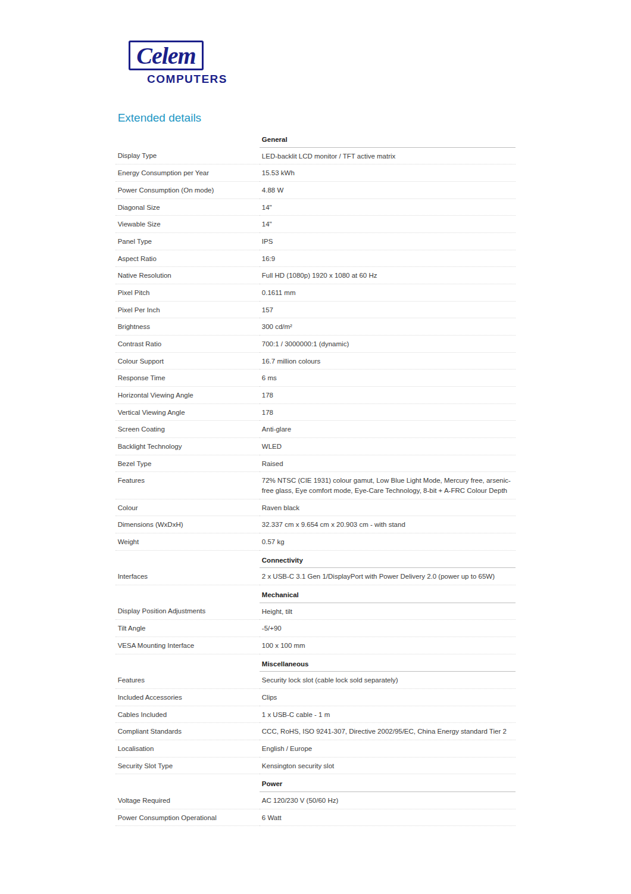Celem
COMPUTERS
Extended details
| | General |
| Display Type | LED-backlit LCD monitor / TFT active matrix |
| Energy Consumption per Year | 15.53 kWh |
| Power Consumption (On mode) | 4.88 W |
| Diagonal Size | 14" |
| Viewable Size | 14" |
| Panel Type | IPS |
| Aspect Ratio | 16:9 |
| Native Resolution | Full HD (1080p) 1920 x 1080 at 60 Hz |
| Pixel Pitch | 0.1611 mm |
| Pixel Per Inch | 157 |
| Brightness | 300 cd/m² |
| Contrast Ratio | 700:1 / 3000000:1 (dynamic) |
| Colour Support | 16.7 million colours |
| Response Time | 6 ms |
| Horizontal Viewing Angle | 178 |
| Vertical Viewing Angle | 178 |
| Screen Coating | Anti-glare |
| Backlight Technology | WLED |
| Bezel Type | Raised |
| Features | 72% NTSC (CIE 1931) colour gamut, Low Blue Light Mode, Mercury free, arsenic-free glass, Eye comfort mode, Eye-Care Technology, 8-bit + A-FRC Colour Depth |
| Colour | Raven black |
| Dimensions (WxDxH) | 32.337 cm x 9.654 cm x 20.903 cm - with stand |
| Weight | 0.57 kg |
| | Connectivity |
| Interfaces | 2 x USB-C 3.1 Gen 1/DisplayPort with Power Delivery 2.0 (power up to 65W) |
| | Mechanical |
| Display Position Adjustments | Height, tilt |
| Tilt Angle | -5/+90 |
| VESA Mounting Interface | 100 x 100 mm |
| | Miscellaneous |
| Features | Security lock slot (cable lock sold separately) |
| Included Accessories | Clips |
| Cables Included | 1 x USB-C cable - 1 m |
| Compliant Standards | CCC, RoHS, ISO 9241-307, Directive 2002/95/EC, China Energy standard Tier 2 |
| Localisation | English / Europe |
| Security Slot Type | Kensington security slot |
| | Power |
| Voltage Required | AC 120/230 V (50/60 Hz) |
| Power Consumption Operational | 6 Watt |